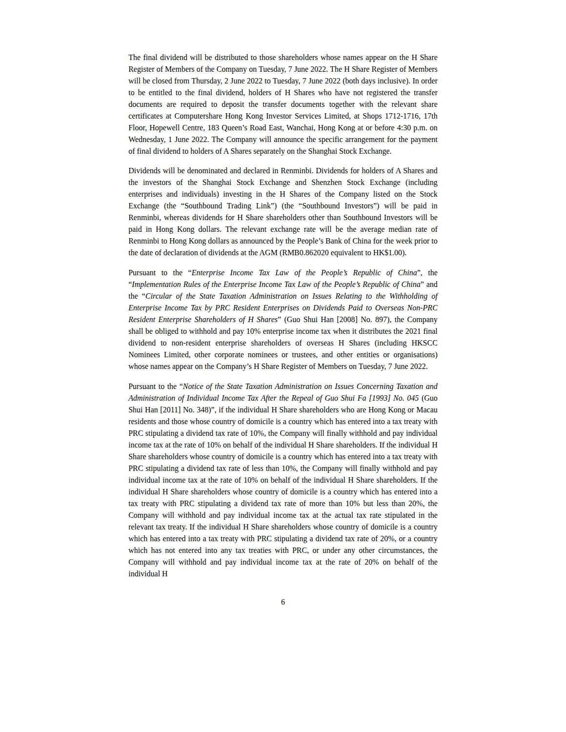The final dividend will be distributed to those shareholders whose names appear on the H Share Register of Members of the Company on Tuesday, 7 June 2022. The H Share Register of Members will be closed from Thursday, 2 June 2022 to Tuesday, 7 June 2022 (both days inclusive). In order to be entitled to the final dividend, holders of H Shares who have not registered the transfer documents are required to deposit the transfer documents together with the relevant share certificates at Computershare Hong Kong Investor Services Limited, at Shops 1712-1716, 17th Floor, Hopewell Centre, 183 Queen’s Road East, Wanchai, Hong Kong at or before 4:30 p.m. on Wednesday, 1 June 2022. The Company will announce the specific arrangement for the payment of final dividend to holders of A Shares separately on the Shanghai Stock Exchange.
Dividends will be denominated and declared in Renminbi. Dividends for holders of A Shares and the investors of the Shanghai Stock Exchange and Shenzhen Stock Exchange (including enterprises and individuals) investing in the H Shares of the Company listed on the Stock Exchange (the “Southbound Trading Link”) (the “Southbound Investors”) will be paid in Renminbi, whereas dividends for H Share shareholders other than Southbound Investors will be paid in Hong Kong dollars. The relevant exchange rate will be the average median rate of Renminbi to Hong Kong dollars as announced by the People’s Bank of China for the week prior to the date of declaration of dividends at the AGM (RMB0.862020 equivalent to HK$1.00).
Pursuant to the “Enterprise Income Tax Law of the People’s Republic of China”, the “Implementation Rules of the Enterprise Income Tax Law of the People’s Republic of China” and the “Circular of the State Taxation Administration on Issues Relating to the Withholding of Enterprise Income Tax by PRC Resident Enterprises on Dividends Paid to Overseas Non-PRC Resident Enterprise Shareholders of H Shares” (Guo Shui Han [2008] No. 897), the Company shall be obliged to withhold and pay 10% enterprise income tax when it distributes the 2021 final dividend to non-resident enterprise shareholders of overseas H Shares (including HKSCC Nominees Limited, other corporate nominees or trustees, and other entities or organisations) whose names appear on the Company’s H Share Register of Members on Tuesday, 7 June 2022.
Pursuant to the “Notice of the State Taxation Administration on Issues Concerning Taxation and Administration of Individual Income Tax After the Repeal of Guo Shui Fa [1993] No. 045 (Guo Shui Han [2011] No. 348)”, if the individual H Share shareholders who are Hong Kong or Macau residents and those whose country of domicile is a country which has entered into a tax treaty with PRC stipulating a dividend tax rate of 10%, the Company will finally withhold and pay individual income tax at the rate of 10% on behalf of the individual H Share shareholders. If the individual H Share shareholders whose country of domicile is a country which has entered into a tax treaty with PRC stipulating a dividend tax rate of less than 10%, the Company will finally withhold and pay individual income tax at the rate of 10% on behalf of the individual H Share shareholders. If the individual H Share shareholders whose country of domicile is a country which has entered into a tax treaty with PRC stipulating a dividend tax rate of more than 10% but less than 20%, the Company will withhold and pay individual income tax at the actual tax rate stipulated in the relevant tax treaty. If the individual H Share shareholders whose country of domicile is a country which has entered into a tax treaty with PRC stipulating a dividend tax rate of 20%, or a country which has not entered into any tax treaties with PRC, or under any other circumstances, the Company will withhold and pay individual income tax at the rate of 20% on behalf of the individual H
6